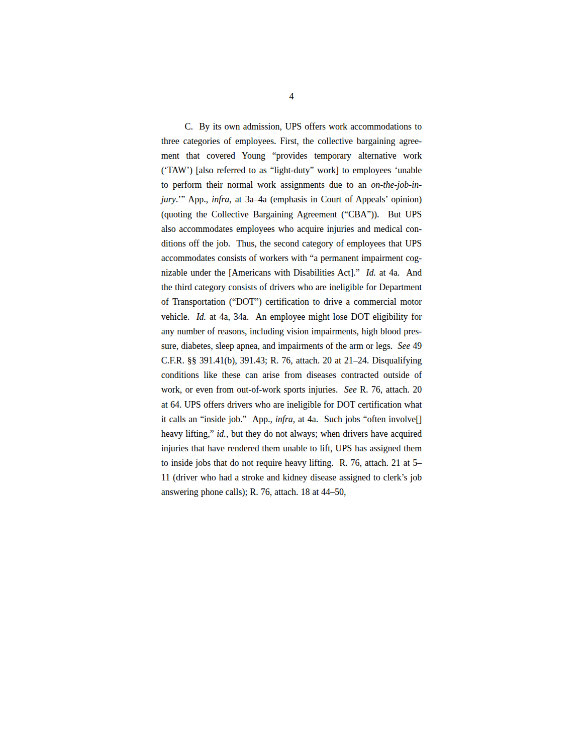4
C. By its own admission, UPS offers work accommodations to three categories of employees. First, the collective bargaining agreement that covered Young “provides temporary alternative work (‘TAW’) [also referred to as “light-duty” work] to employees ‘unable to perform their normal work assignments due to an on-the-job-injury.’” App., infra, at 3a–4a (emphasis in Court of Appeals’ opinion) (quoting the Collective Bargaining Agreement (“CBA”)). But UPS also accommodates employees who acquire injuries and medical conditions off the job. Thus, the second category of employees that UPS accommodates consists of workers with “a permanent impairment cognizable under the [Americans with Disabilities Act].” Id. at 4a. And the third category consists of drivers who are ineligible for Department of Transportation (“DOT”) certification to drive a commercial motor vehicle. Id. at 4a, 34a. An employee might lose DOT eligibility for any number of reasons, including vision impairments, high blood pressure, diabetes, sleep apnea, and impairments of the arm or legs. See 49 C.F.R. §§ 391.41(b), 391.43; R. 76, attach. 20 at 21–24. Disqualifying conditions like these can arise from diseases contracted outside of work, or even from out-of-work sports injuries. See R. 76, attach. 20 at 64. UPS offers drivers who are ineligible for DOT certification what it calls an “inside job.” App., infra, at 4a. Such jobs “often involve[] heavy lifting,” id., but they do not always; when drivers have acquired injuries that have rendered them unable to lift, UPS has assigned them to inside jobs that do not require heavy lifting. R. 76, attach. 21 at 5–11 (driver who had a stroke and kidney disease assigned to clerk’s job answering phone calls); R. 76, attach. 18 at 44–50,